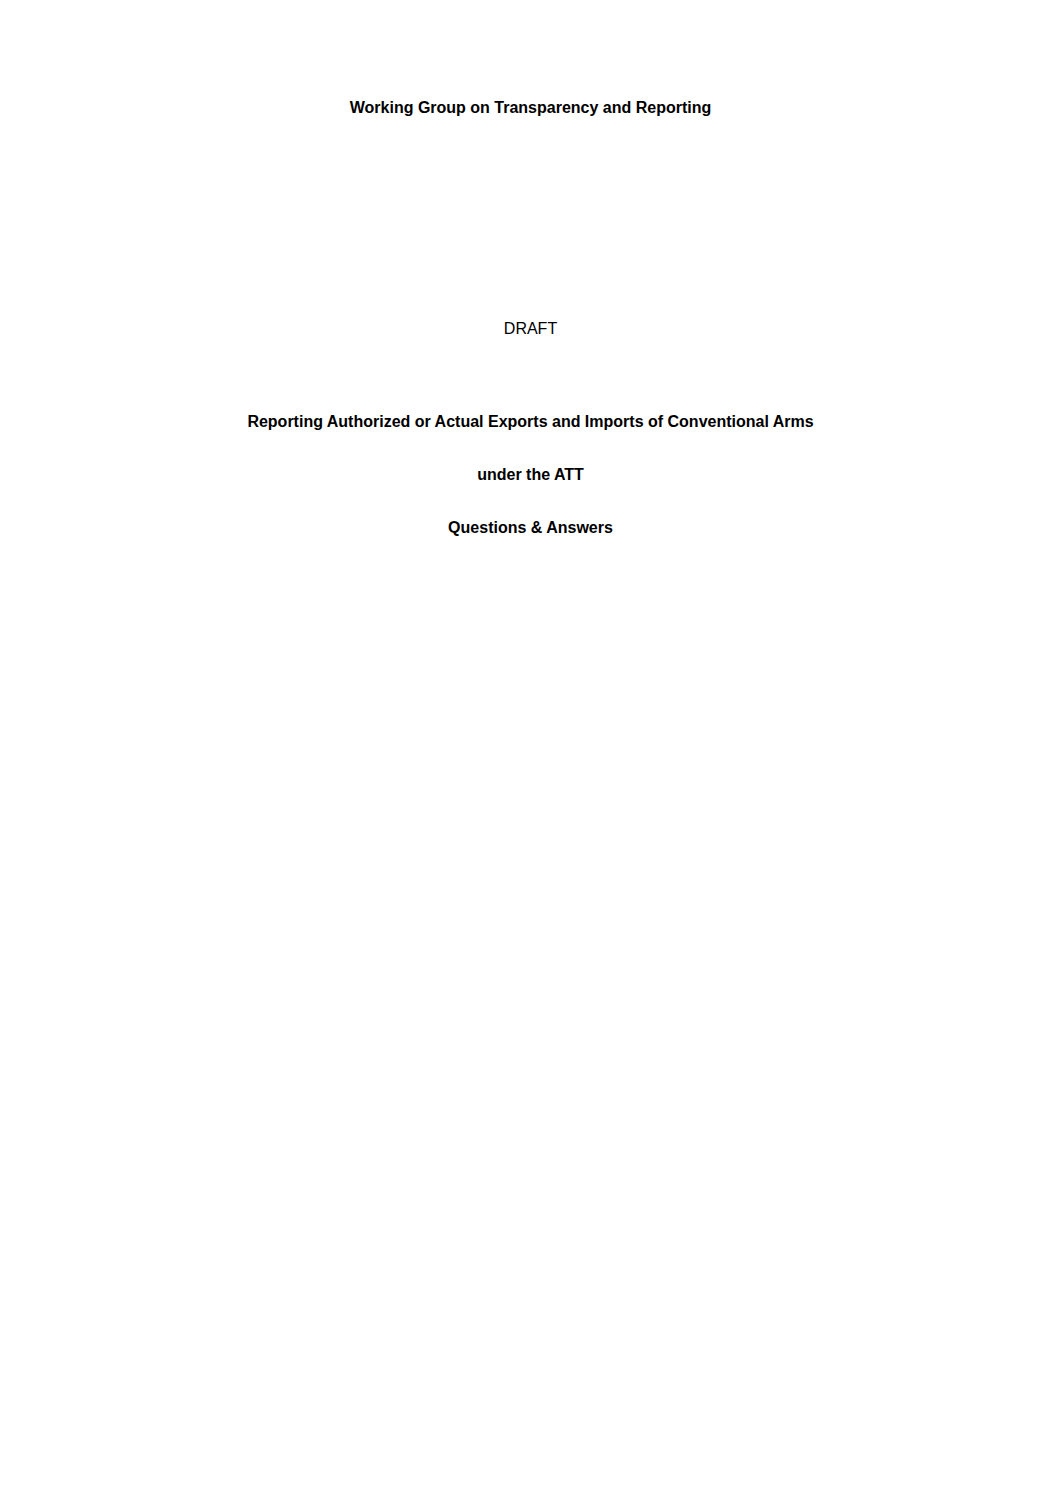Working Group on Transparency and Reporting
DRAFT
Reporting Authorized or Actual Exports and Imports of Conventional Arms
under the ATT
Questions & Answers